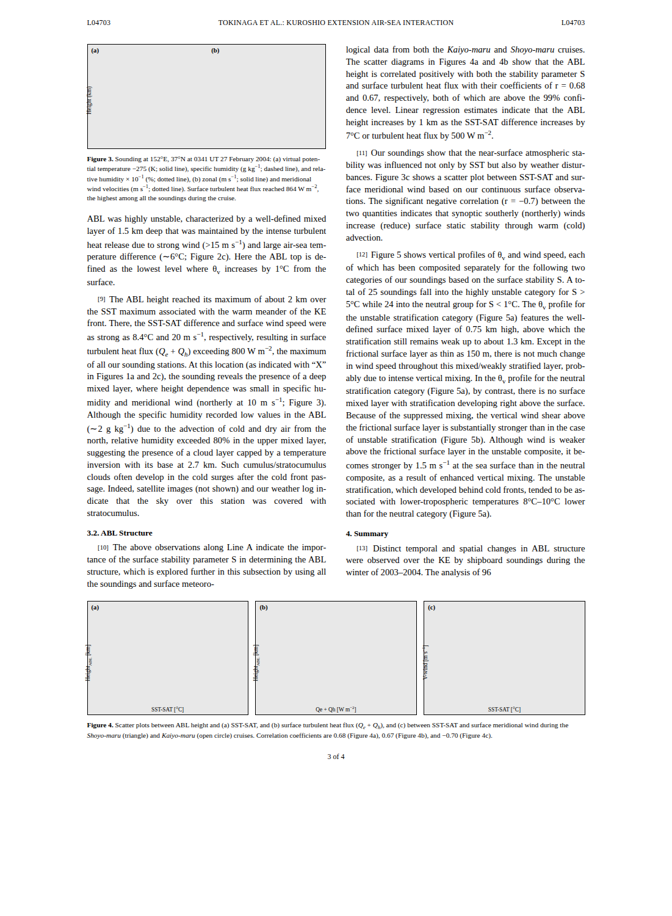L04703 TOKINAGA ET AL.: KUROSHIO EXTENSION AIR-SEA INTERACTION L04703
(a) (b) Height (km)
Figure 3. Sounding at 152°E, 37°N at 0341 UT 27 February 2004: (a) virtual potential temperature −275 (K; solid line), specific humidity (g kg−1; dashed line), and relative humidity × 10−1 (%; dotted line), (b) zonal (m s−1; solid line) and meridional wind velocities (m s−1; dotted line). Surface turbulent heat flux reached 864 W m−2, the highest among all the soundings during the cruise.
ABL was highly unstable, characterized by a well-defined mixed layer of 1.5 km deep that was maintained by the intense turbulent heat release due to strong wind (>15 m s−1) and large air-sea temperature difference (∼6°C; Figure 2c). Here the ABL top is defined as the lowest level where θv increases by 1°C from the surface.
[9] The ABL height reached its maximum of about 2 km over the SST maximum associated with the warm meander of the KE front. There, the SST-SAT difference and surface wind speed were as strong as 8.4°C and 20 m s−1, respectively, resulting in surface turbulent heat flux (Qe + Qh) exceeding 800 W m−2, the maximum of all our sounding stations. At this location (as indicated with “X” in Figures 1a and 2c), the sounding reveals the presence of a deep mixed layer, where height dependence was small in specific humidity and meridional wind (northerly at 10 m s−1; Figure 3). Although the specific humidity recorded low values in the ABL (∼2 g kg−1) due to the advection of cold and dry air from the north, relative humidity exceeded 80% in the upper mixed layer, suggesting the presence of a cloud layer capped by a temperature inversion with its base at 2.7 km. Such cumulus/stratocumulus clouds often develop in the cold surges after the cold front passage. Indeed, satellite images (not shown) and our weather log indicate that the sky over this station was covered with stratocumulus.
3.2. ABL Structure
[10] The above observations along Line A indicate the importance of the surface stability parameter S in determining the ABL structure, which is explored further in this subsection by using all the soundings and surface meteoro-
logical data from both the Kaiyo-maru and Shoyo-maru cruises. The scatter diagrams in Figures 4a and 4b show that the ABL height is correlated positively with both the stability parameter S and surface turbulent heat flux with their coefficients of r = 0.68 and 0.67, respectively, both of which are above the 99% confidence level. Linear regression estimates indicate that the ABL height increases by 1 km as the SST-SAT difference increases by 7°C or turbulent heat flux by 500 W m−2.
[11] Our soundings show that the near-surface atmospheric stability was influenced not only by SST but also by weather disturbances. Figure 3c shows a scatter plot between SST-SAT and surface meridional wind based on our continuous surface observations. The significant negative correlation (r = −0.7) between the two quantities indicates that synoptic southerly (northerly) winds increase (reduce) surface static stability through warm (cold) advection.
[12] Figure 5 shows vertical profiles of θv and wind speed, each of which has been composited separately for the following two categories of our soundings based on the surface stability S. A total of 25 soundings fall into the highly unstable category for S > 5°C while 24 into the neutral group for S < 1°C. The θv profile for the unstable stratification category (Figure 5a) features the well-defined surface mixed layer of 0.75 km high, above which the stratification still remains weak up to about 1.3 km. Except in the frictional surface layer as thin as 150 m, there is not much change in wind speed throughout this mixed/weakly stratified layer, probably due to intense vertical mixing. In the θv profile for the neutral stratification category (Figure 5a), by contrast, there is no surface mixed layer with stratification developing right above the surface. Because of the suppressed mixing, the vertical wind shear above the frictional surface layer is substantially stronger than in the case of unstable stratification (Figure 5b). Although wind is weaker above the frictional surface layer in the unstable composite, it becomes stronger by 1.5 m s−1 at the sea surface than in the neutral composite, as a result of enhanced vertical mixing. The unstable stratification, which developed behind cold fronts, tended to be associated with lower-tropospheric temperatures 8°C–10°C lower than for the neutral category (Figure 5a).
4. Summary
[13] Distinct temporal and spatial changes in ABL structure were observed over the KE by shipboard soundings during the winter of 2003–2004. The analysis of 96
(a) HeightABL [km] SST-SAT [°C]
(b) HeightABL [km] Qe + Qh [W m−2]
(c) V-wind [m s−1] SST-SAT [°C]
Figure 4. Scatter plots between ABL height and (a) SST-SAT, and (b) surface turbulent heat flux (Qe + Qh), and (c) between SST-SAT and surface meridional wind during the Shoyo-maru (triangle) and Kaiyo-maru (open circle) cruises. Correlation coefficients are 0.68 (Figure 4a), 0.67 (Figure 4b), and −0.70 (Figure 4c).
3 of 4